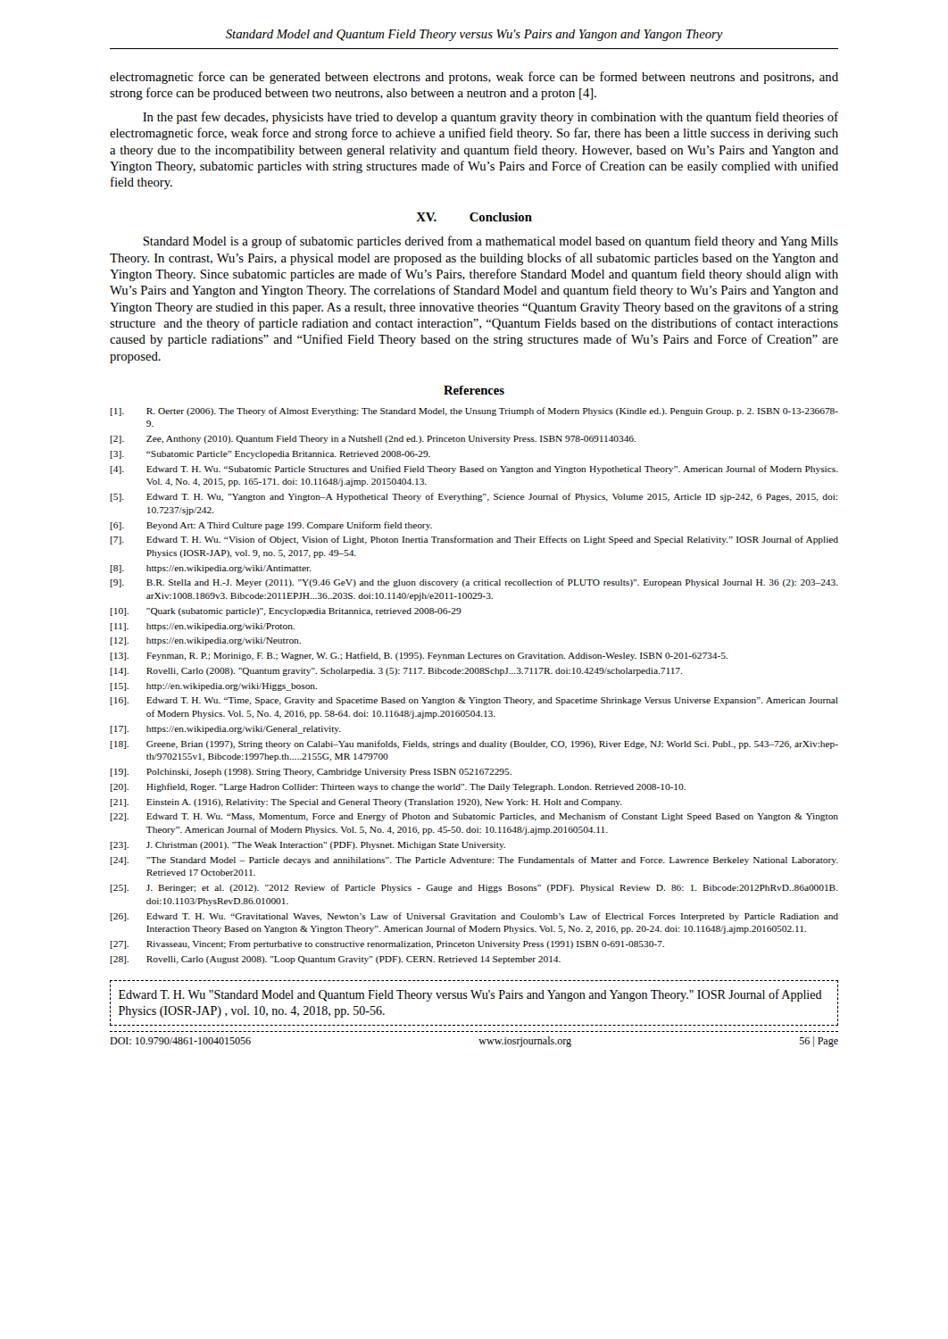Standard Model and Quantum Field Theory versus Wu's Pairs and Yangon and Yangon Theory
electromagnetic force can be generated between electrons and protons, weak force can be formed between neutrons and positrons, and strong force can be produced between two neutrons, also between a neutron and a proton [4].
In the past few decades, physicists have tried to develop a quantum gravity theory in combination with the quantum field theories of electromagnetic force, weak force and strong force to achieve a unified field theory. So far, there has been a little success in deriving such a theory due to the incompatibility between general relativity and quantum field theory. However, based on Wu’s Pairs and Yangton and Yington Theory, subatomic particles with string structures made of Wu’s Pairs and Force of Creation can be easily complied with unified field theory.
XV. Conclusion
Standard Model is a group of subatomic particles derived from a mathematical model based on quantum field theory and Yang Mills Theory. In contrast, Wu’s Pairs, a physical model are proposed as the building blocks of all subatomic particles based on the Yangton and Yington Theory. Since subatomic particles are made of Wu’s Pairs, therefore Standard Model and quantum field theory should align with Wu’s Pairs and Yangton and Yington Theory. The correlations of Standard Model and quantum field theory to Wu’s Pairs and Yangton and Yington Theory are studied in this paper. As a result, three innovative theories “Quantum Gravity Theory based on the gravitons of a string structure and the theory of particle radiation and contact interaction”, “Quantum Fields based on the distributions of contact interactions caused by particle radiations” and “Unified Field Theory based on the string structures made of Wu’s Pairs and Force of Creation” are proposed.
References
[1]. R. Oerter (2006). The Theory of Almost Everything: The Standard Model, the Unsung Triumph of Modern Physics (Kindle ed.). Penguin Group. p. 2. ISBN 0-13-236678-9.
[2]. Zee, Anthony (2010). Quantum Field Theory in a Nutshell (2nd ed.). Princeton University Press. ISBN 978-0691140346.
[3].“Subatomic Particle” Encyclopedia Britannica. Retrieved 2008-06-29.
[4]. Edward T. H. Wu. “Subatomic Particle Structures and Unified Field Theory Based on Yangton and Yington Hypothetical Theory”. American Journal of Modern Physics. Vol. 4, No. 4, 2015, pp. 165-171. doi: 10.11648/j.ajmp. 20150404.13.
[5]. Edward T. H. Wu, "Yangton and Yington–A Hypothetical Theory of Everything", Science Journal of Physics, Volume 2015, Article ID sjp-242, 6 Pages, 2015, doi: 10.7237/sjp/242.
[6]. Beyond Art: A Third Culture page 199. Compare Uniform field theory.
[7]. Edward T. H. Wu. “Vision of Object, Vision of Light, Photon Inertia Transformation and Their Effects on Light Speed and Special Relativity.” IOSR Journal of Applied Physics (IOSR-JAP), vol. 9, no. 5, 2017, pp. 49–54.
[8]. https://en.wikipedia.org/wiki/Antimatter.
[9]. B.R. Stella and H.-J. Meyer (2011). "Y(9.46 GeV) and the gluon discovery (a critical recollection of PLUTO results)". European Physical Journal H. 36 (2): 203–243. arXiv:1008.1869v3. Bibcode:2011EPJH...36..203S. doi:10.1140/epjh/e2011-10029-3.
[10]."Quark (subatomic particle)", Encyclopædia Britannica, retrieved 2008-06-29
[11]. https://en.wikipedia.org/wiki/Proton.
[12]. https://en.wikipedia.org/wiki/Neutron.
[13]. Feynman, R. P.; Morinigo, F. B.; Wagner, W. G.; Hatfield, B. (1995). Feynman Lectures on Gravitation. Addison-Wesley. ISBN 0-201-62734-5.
[14]. Rovelli, Carlo (2008). "Quantum gravity". Scholarpedia. 3 (5): 7117. Bibcode:2008SchpJ...3.7117R. doi:10.4249/scholarpedia.7117.
[15]. http://en.wikipedia.org/wiki/Higgs_boson.
[16]. Edward T. H. Wu. “Time, Space, Gravity and Spacetime Based on Yangton & Yington Theory, and Spacetime Shrinkage Versus Universe Expansion”. American Journal of Modern Physics. Vol. 5, No. 4, 2016, pp. 58-64. doi: 10.11648/j.ajmp.20160504.13.
[17]. https://en.wikipedia.org/wiki/General_relativity.
[18]. Greene, Brian (1997), String theory on Calabi–Yau manifolds, Fields, strings and duality (Boulder, CO, 1996), River Edge, NJ: World Sci. Publ., pp. 543–726, arXiv:hep-th/9702155v1, Bibcode:1997hep.th.....2155G, MR 1479700
[19]. Polchinski, Joseph (1998). String Theory, Cambridge University Press ISBN 0521672295.
[20]. Highfield, Roger. "Large Hadron Collider: Thirteen ways to change the world". The Daily Telegraph. London. Retrieved 2008-10-10.
[21]. Einstein A. (1916), Relativity: The Special and General Theory (Translation 1920), New York: H. Holt and Company.
[22]. Edward T. H. Wu. “Mass, Momentum, Force and Energy of Photon and Subatomic Particles, and Mechanism of Constant Light Speed Based on Yangton & Yington Theory”. American Journal of Modern Physics. Vol. 5, No. 4, 2016, pp. 45-50. doi: 10.11648/j.ajmp.20160504.11.
[23]. J. Christman (2001). "The Weak Interaction" (PDF). Physnet. Michigan State University.
[24]."The Standard Model – Particle decays and annihilations". The Particle Adventure: The Fundamentals of Matter and Force. Lawrence Berkeley National Laboratory. Retrieved 17 October2011.
[25]. J. Beringer; et al. (2012). "2012 Review of Particle Physics - Gauge and Higgs Bosons" (PDF). Physical Review D. 86: 1. Bibcode:2012PhRvD..86a0001B. doi:10.1103/PhysRevD.86.010001.
[26]. Edward T. H. Wu. “Gravitational Waves, Newton’s Law of Universal Gravitation and Coulomb’s Law of Electrical Forces Interpreted by Particle Radiation and Interaction Theory Based on Yangton & Yington Theory”. American Journal of Modern Physics. Vol. 5, No. 2, 2016, pp. 20-24. doi: 10.11648/j.ajmp.20160502.11.
[27]. Rivasseau, Vincent; From perturbative to constructive renormalization, Princeton University Press (1991) ISBN 0-691-08530-7.
[28]. Rovelli, Carlo (August 2008). "Loop Quantum Gravity" (PDF). CERN. Retrieved 14 September 2014.
Edward T. H. Wu "Standard Model and Quantum Field Theory versus Wu's Pairs and Yangon and Yangon Theory." IOSR Journal of Applied Physics (IOSR-JAP) , vol. 10, no. 4, 2018, pp. 50-56.
DOI: 10.9790/4861-1004015056 www.iosrjournals.org 56 | Page